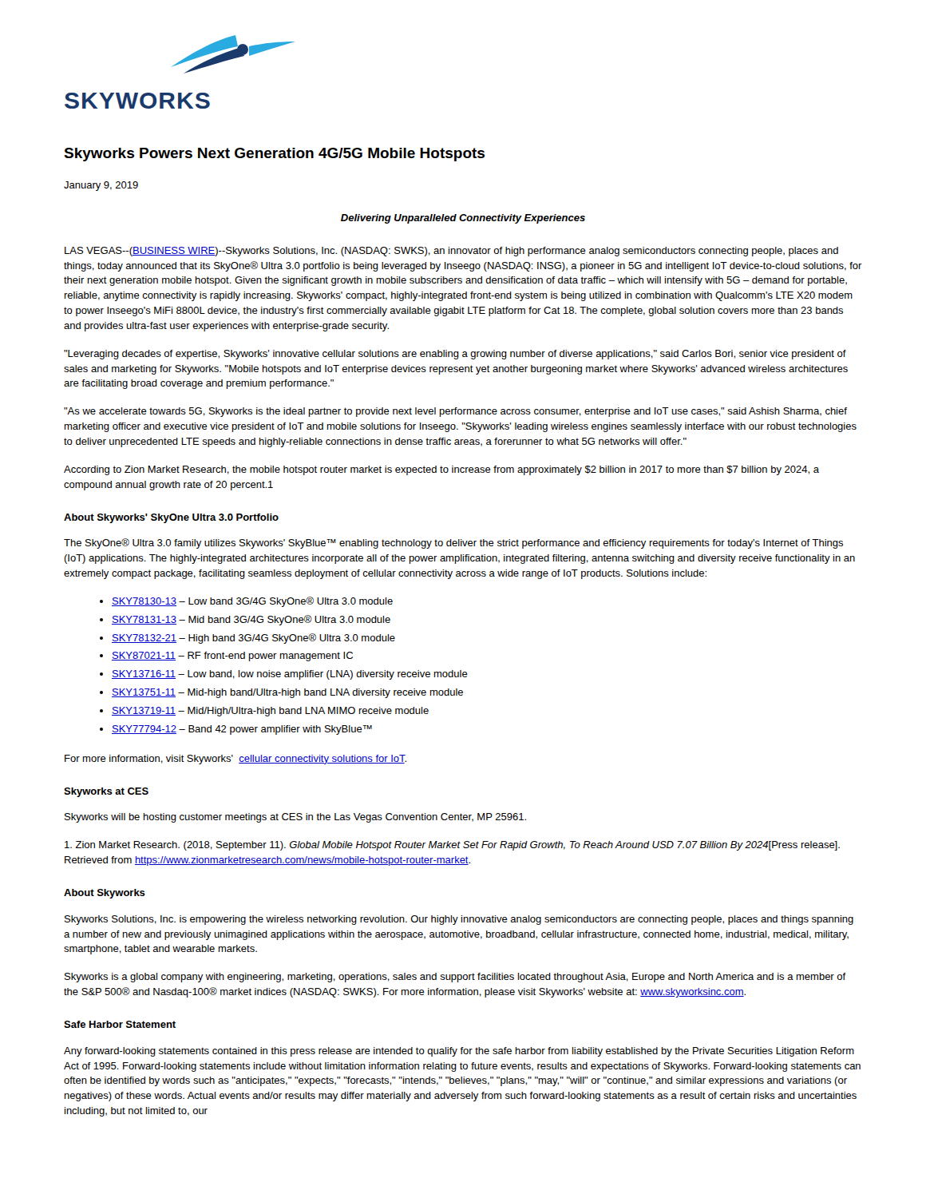SKYWORKS
Skyworks Powers Next Generation 4G/5G Mobile Hotspots
January 9, 2019
Delivering Unparalleled Connectivity Experiences
LAS VEGAS--(BUSINESS WIRE)--Skyworks Solutions, Inc. (NASDAQ: SWKS), an innovator of high performance analog semiconductors connecting people, places and things, today announced that its SkyOne® Ultra 3.0 portfolio is being leveraged by Inseego (NASDAQ: INSG), a pioneer in 5G and intelligent IoT device-to-cloud solutions, for their next generation mobile hotspot. Given the significant growth in mobile subscribers and densification of data traffic – which will intensify with 5G – demand for portable, reliable, anytime connectivity is rapidly increasing. Skyworks' compact, highly-integrated front-end system is being utilized in combination with Qualcomm's LTE X20 modem to power Inseego's MiFi 8800L device, the industry's first commercially available gigabit LTE platform for Cat 18. The complete, global solution covers more than 23 bands and provides ultra-fast user experiences with enterprise-grade security.
"Leveraging decades of expertise, Skyworks' innovative cellular solutions are enabling a growing number of diverse applications," said Carlos Bori, senior vice president of sales and marketing for Skyworks. "Mobile hotspots and IoT enterprise devices represent yet another burgeoning market where Skyworks' advanced wireless architectures are facilitating broad coverage and premium performance."
"As we accelerate towards 5G, Skyworks is the ideal partner to provide next level performance across consumer, enterprise and IoT use cases," said Ashish Sharma, chief marketing officer and executive vice president of IoT and mobile solutions for Inseego. "Skyworks' leading wireless engines seamlessly interface with our robust technologies to deliver unprecedented LTE speeds and highly-reliable connections in dense traffic areas, a forerunner to what 5G networks will offer."
According to Zion Market Research, the mobile hotspot router market is expected to increase from approximately $2 billion in 2017 to more than $7 billion by 2024, a compound annual growth rate of 20 percent.1
About Skyworks' SkyOne Ultra 3.0 Portfolio
The SkyOne® Ultra 3.0 family utilizes Skyworks' SkyBlue™ enabling technology to deliver the strict performance and efficiency requirements for today's Internet of Things (IoT) applications. The highly-integrated architectures incorporate all of the power amplification, integrated filtering, antenna switching and diversity receive functionality in an extremely compact package, facilitating seamless deployment of cellular connectivity across a wide range of IoT products. Solutions include:
SKY78130-13 – Low band 3G/4G SkyOne® Ultra 3.0 module
SKY78131-13 – Mid band 3G/4G SkyOne® Ultra 3.0 module
SKY78132-21 – High band 3G/4G SkyOne® Ultra 3.0 module
SKY87021-11 – RF front-end power management IC
SKY13716-11 – Low band, low noise amplifier (LNA) diversity receive module
SKY13751-11 – Mid-high band/Ultra-high band LNA diversity receive module
SKY13719-11 – Mid/High/Ultra-high band LNA MIMO receive module
SKY77794-12 – Band 42 power amplifier with SkyBlue™
For more information, visit Skyworks' cellular connectivity solutions for IoT.
Skyworks at CES
Skyworks will be hosting customer meetings at CES in the Las Vegas Convention Center, MP 25961.
1. Zion Market Research. (2018, September 11). Global Mobile Hotspot Router Market Set For Rapid Growth, To Reach Around USD 7.07 Billion By 2024[Press release]. Retrieved from https://www.zionmarketresearch.com/news/mobile-hotspot-router-market.
About Skyworks
Skyworks Solutions, Inc. is empowering the wireless networking revolution. Our highly innovative analog semiconductors are connecting people, places and things spanning a number of new and previously unimagined applications within the aerospace, automotive, broadband, cellular infrastructure, connected home, industrial, medical, military, smartphone, tablet and wearable markets.
Skyworks is a global company with engineering, marketing, operations, sales and support facilities located throughout Asia, Europe and North America and is a member of the S&P 500® and Nasdaq-100® market indices (NASDAQ: SWKS). For more information, please visit Skyworks' website at: www.skyworksinc.com.
Safe Harbor Statement
Any forward-looking statements contained in this press release are intended to qualify for the safe harbor from liability established by the Private Securities Litigation Reform Act of 1995. Forward-looking statements include without limitation information relating to future events, results and expectations of Skyworks. Forward-looking statements can often be identified by words such as "anticipates," "expects," "forecasts," "intends," "believes," "plans," "may," "will" or "continue," and similar expressions and variations (or negatives) of these words. Actual events and/or results may differ materially and adversely from such forward-looking statements as a result of certain risks and uncertainties including, but not limited to, our